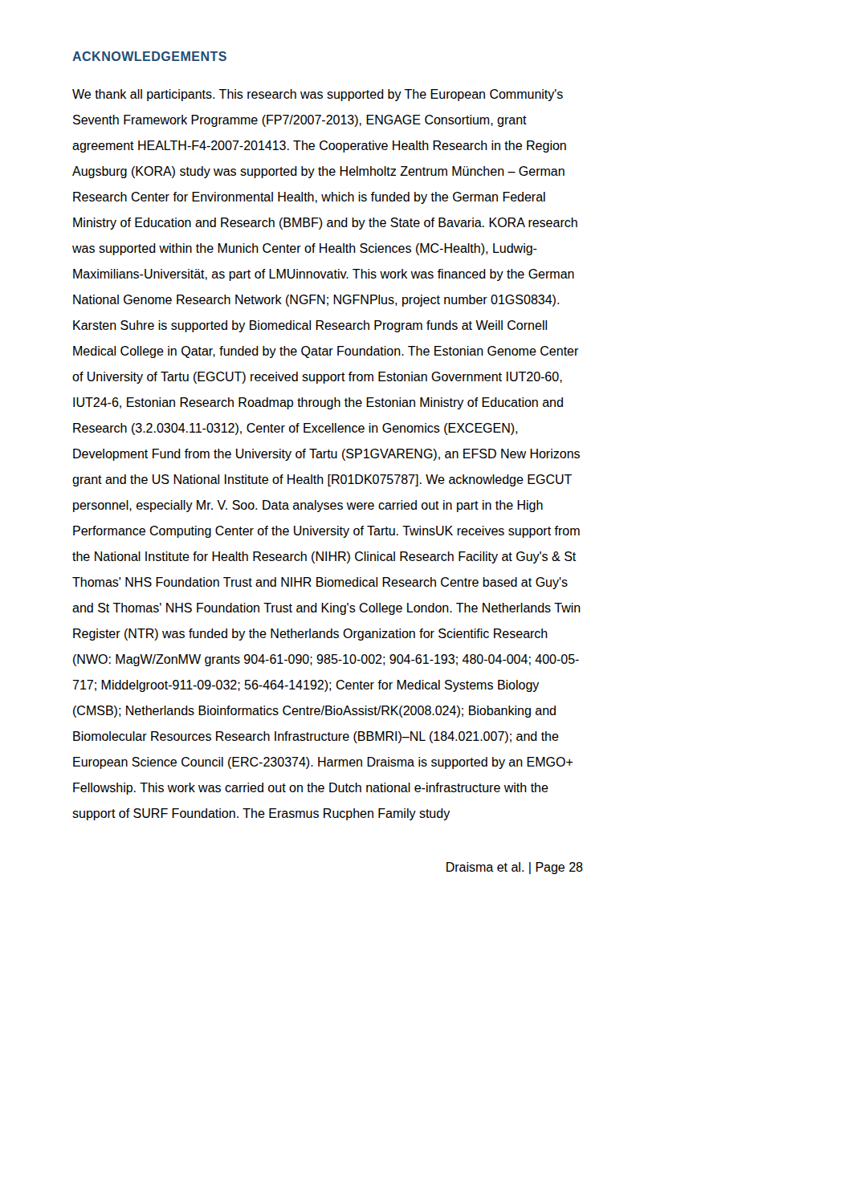ACKNOWLEDGEMENTS
We thank all participants. This research was supported by The European Community's Seventh Framework Programme (FP7/2007-2013), ENGAGE Consortium, grant agreement HEALTH-F4-2007-201413. The Cooperative Health Research in the Region Augsburg (KORA) study was supported by the Helmholtz Zentrum München – German Research Center for Environmental Health, which is funded by the German Federal Ministry of Education and Research (BMBF) and by the State of Bavaria. KORA research was supported within the Munich Center of Health Sciences (MC-Health), Ludwig-Maximilians-Universität, as part of LMUinnovativ. This work was financed by the German National Genome Research Network (NGFN; NGFNPlus, project number 01GS0834). Karsten Suhre is supported by Biomedical Research Program funds at Weill Cornell Medical College in Qatar, funded by the Qatar Foundation. The Estonian Genome Center of University of Tartu (EGCUT) received support from Estonian Government IUT20-60, IUT24-6, Estonian Research Roadmap through the Estonian Ministry of Education and Research (3.2.0304.11-0312), Center of Excellence in Genomics (EXCEGEN), Development Fund from the University of Tartu (SP1GVARENG), an EFSD New Horizons grant and the US National Institute of Health [R01DK075787]. We acknowledge EGCUT personnel, especially Mr. V. Soo. Data analyses were carried out in part in the High Performance Computing Center of the University of Tartu. TwinsUK receives support from the National Institute for Health Research (NIHR) Clinical Research Facility at Guy's & St Thomas' NHS Foundation Trust and NIHR Biomedical Research Centre based at Guy's and St Thomas' NHS Foundation Trust and King's College London. The Netherlands Twin Register (NTR) was funded by the Netherlands Organization for Scientific Research (NWO: MagW/ZonMW grants 904-61-090; 985-10-002; 904-61-193; 480-04-004; 400-05-717; Middelgroot-911-09-032; 56-464-14192); Center for Medical Systems Biology (CMSB); Netherlands Bioinformatics Centre/BioAssist/RK(2008.024); Biobanking and Biomolecular Resources Research Infrastructure (BBMRI)–NL (184.021.007); and the European Science Council (ERC-230374). Harmen Draisma is supported by an EMGO+ Fellowship. This work was carried out on the Dutch national e-infrastructure with the support of SURF Foundation. The Erasmus Rucphen Family study
Draisma et al. | Page 28